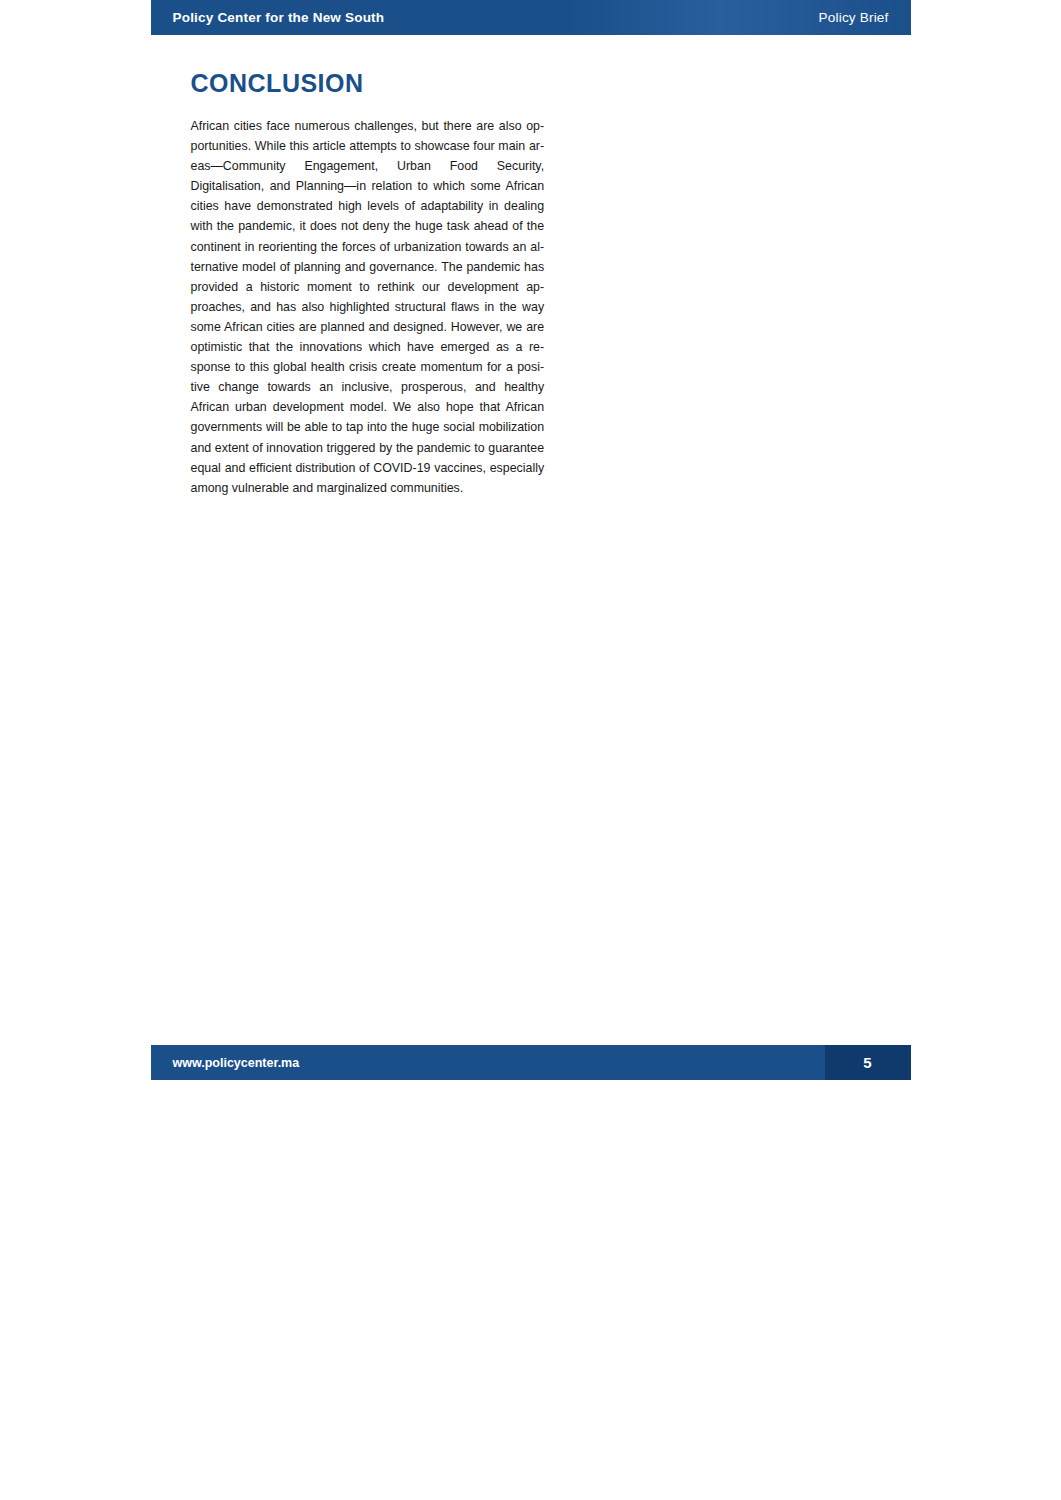Policy Center for the New South Policy Brief
CONCLUSION
African cities face numerous challenges, but there are also opportunities. While this article attempts to showcase four main areas—Community Engagement, Urban Food Security, Digitalisation, and Planning—in relation to which some African cities have demonstrated high levels of adaptability in dealing with the pandemic, it does not deny the huge task ahead of the continent in reorienting the forces of urbanization towards an alternative model of planning and governance. The pandemic has provided a historic moment to rethink our development approaches, and has also highlighted structural flaws in the way some African cities are planned and designed. However, we are optimistic that the innovations which have emerged as a response to this global health crisis create momentum for a positive change towards an inclusive, prosperous, and healthy African urban development model. We also hope that African governments will be able to tap into the huge social mobilization and extent of innovation triggered by the pandemic to guarantee equal and efficient distribution of COVID-19 vaccines, especially among vulnerable and marginalized communities.
www.policycenter.ma 5